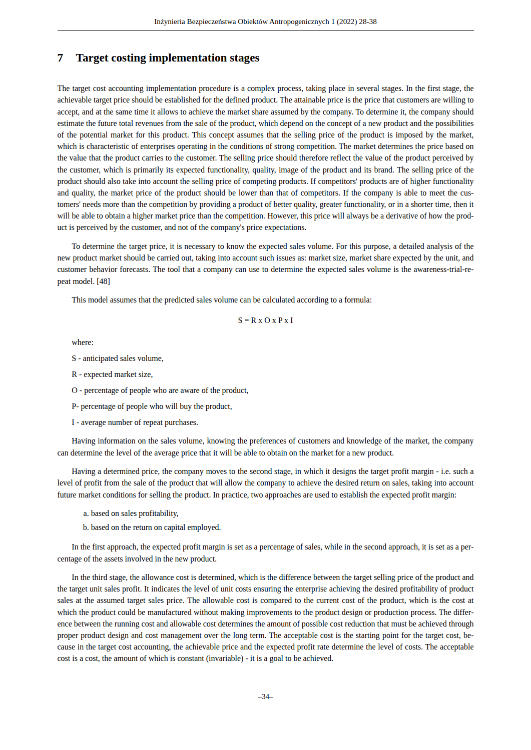Inżynieria Bezpieczeństwa Obiektów Antropogenicznych 1 (2022) 28-38
7 Target costing implementation stages
The target cost accounting implementation procedure is a complex process, taking place in several stages. In the first stage, the achievable target price should be established for the defined product. The attainable price is the price that customers are willing to accept, and at the same time it allows to achieve the market share assumed by the company. To determine it, the company should estimate the future total revenues from the sale of the product, which depend on the concept of a new product and the possibilities of the potential market for this product. This concept assumes that the selling price of the product is imposed by the market, which is characteristic of enterprises operating in the conditions of strong competition. The market determines the price based on the value that the product carries to the customer. The selling price should therefore reflect the value of the product perceived by the customer, which is primarily its expected functionality, quality, image of the product and its brand. The selling price of the product should also take into account the selling price of competing products. If competitors' products are of higher functionality and quality, the market price of the product should be lower than that of competitors. If the company is able to meet the customers' needs more than the competition by providing a product of better quality, greater functionality, or in a shorter time, then it will be able to obtain a higher market price than the competition. However, this price will always be a derivative of how the product is perceived by the customer, and not of the company's price expectations.
To determine the target price, it is necessary to know the expected sales volume. For this purpose, a detailed analysis of the new product market should be carried out, taking into account such issues as: market size, market share expected by the unit, and customer behavior forecasts. The tool that a company can use to determine the expected sales volume is the awareness-trial-repeat model. [48]
This model assumes that the predicted sales volume can be calculated according to a formula:
S = R x O x P x I
where:
S - anticipated sales volume,
R - expected market size,
O - percentage of people who are aware of the product,
P- percentage of people who will buy the product,
I - average number of repeat purchases.
Having information on the sales volume, knowing the preferences of customers and knowledge of the market, the company can determine the level of the average price that it will be able to obtain on the market for a new product.
Having a determined price, the company moves to the second stage, in which it designs the target profit margin - i.e. such a level of profit from the sale of the product that will allow the company to achieve the desired return on sales, taking into account future market conditions for selling the product. In practice, two approaches are used to establish the expected profit margin:
based on sales profitability,
based on the return on capital employed.
In the first approach, the expected profit margin is set as a percentage of sales, while in the second approach, it is set as a percentage of the assets involved in the new product.
In the third stage, the allowance cost is determined, which is the difference between the target selling price of the product and the target unit sales profit. It indicates the level of unit costs ensuring the enterprise achieving the desired profitability of product sales at the assumed target sales price. The allowable cost is compared to the current cost of the product, which is the cost at which the product could be manufactured without making improvements to the product design or production process. The difference between the running cost and allowable cost determines the amount of possible cost reduction that must be achieved through proper product design and cost management over the long term. The acceptable cost is the starting point for the target cost, because in the target cost accounting, the achievable price and the expected profit rate determine the level of costs. The acceptable cost is a cost, the amount of which is constant (invariable) - it is a goal to be achieved.
–34–